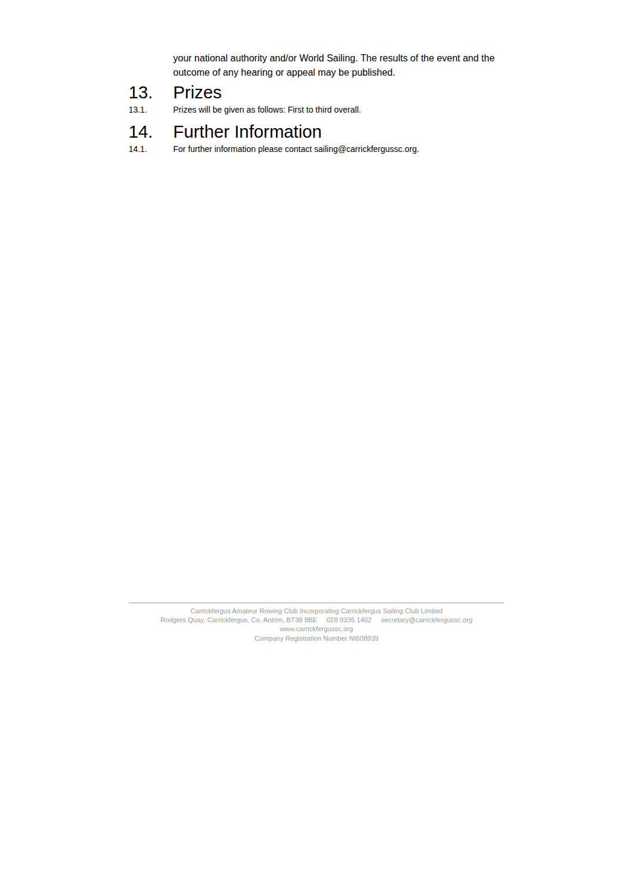your national authority and/or World Sailing. The results of the event and the outcome of any hearing or appeal may be published.
13.
Prizes
13.1.
Prizes will be given as follows: First to third overall.
14.
Further Information
14.1.
For further information please contact sailing@carrickfergussc.org.
Carrickfergus Amateur Rowing Club Incorporating Carrickfergus Sailing Club Limited Rodgers Quay, Carrickfergus, Co. Antrim, BT38 8BE 028 9335 1402 secretary@carrickfergussc.org www.carrickfergussc.org Company Registration Number NI608939